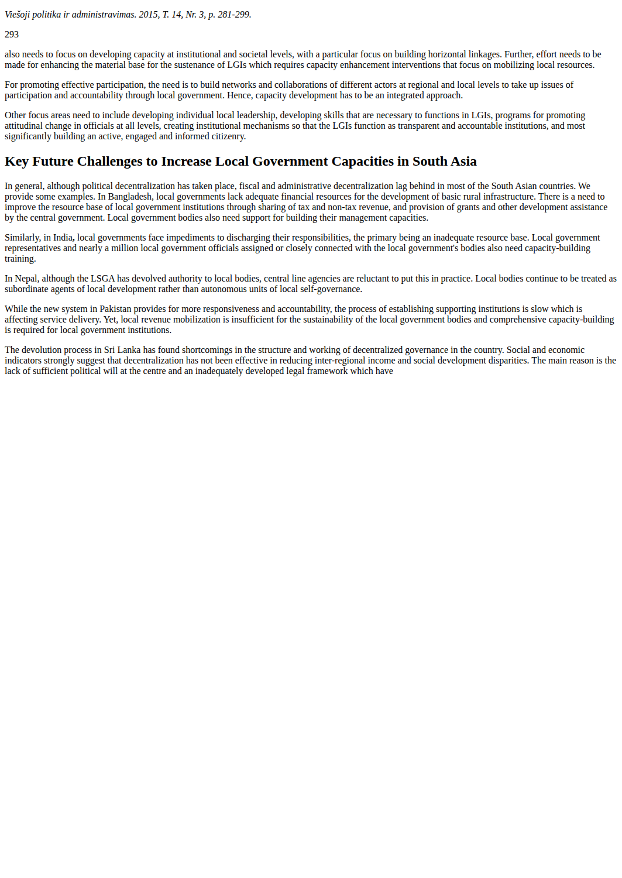Viešoji politika ir administravimas. 2015, T. 14, Nr. 3, p. 281-299.
293
also needs to focus on developing capacity at institutional and societal levels, with a particular focus on building horizontal linkages. Further, effort needs to be made for enhancing the material base for the sustenance of LGIs which requires capacity enhancement interventions that focus on mobilizing local resources.
For promoting effective participation, the need is to build networks and collaborations of different actors at regional and local levels to take up issues of participation and accountability through local government. Hence, capacity development has to be an integrated approach.
Other focus areas need to include developing individual local leadership, developing skills that are necessary to functions in LGIs, programs for promoting attitudinal change in officials at all levels, creating institutional mechanisms so that the LGIs function as transparent and accountable institutions, and most significantly building an active, engaged and informed citizenry.
Key Future Challenges to Increase Local Government Capacities in South Asia
In general, although political decentralization has taken place, fiscal and administrative decentralization lag behind in most of the South Asian countries. We provide some examples. In Bangladesh, local governments lack adequate financial resources for the development of basic rural infrastructure. There is a need to improve the resource base of local government institutions through sharing of tax and non-tax revenue, and provision of grants and other development assistance by the central government. Local government bodies also need support for building their management capacities.
Similarly, in India, local governments face impediments to discharging their responsibilities, the primary being an inadequate resource base. Local government representatives and nearly a million local government officials assigned or closely connected with the local government's bodies also need capacity-building training.
In Nepal, although the LSGA has devolved authority to local bodies, central line agencies are reluctant to put this in practice. Local bodies continue to be treated as subordinate agents of local development rather than autonomous units of local self-governance.
While the new system in Pakistan provides for more responsiveness and accountability, the process of establishing supporting institutions is slow which is affecting service delivery. Yet, local revenue mobilization is insufficient for the sustainability of the local government bodies and comprehensive capacity-building is required for local government institutions.
The devolution process in Sri Lanka has found shortcomings in the structure and working of decentralized governance in the country. Social and economic indicators strongly suggest that decentralization has not been effective in reducing inter-regional income and social development disparities. The main reason is the lack of sufficient political will at the centre and an inadequately developed legal framework which have